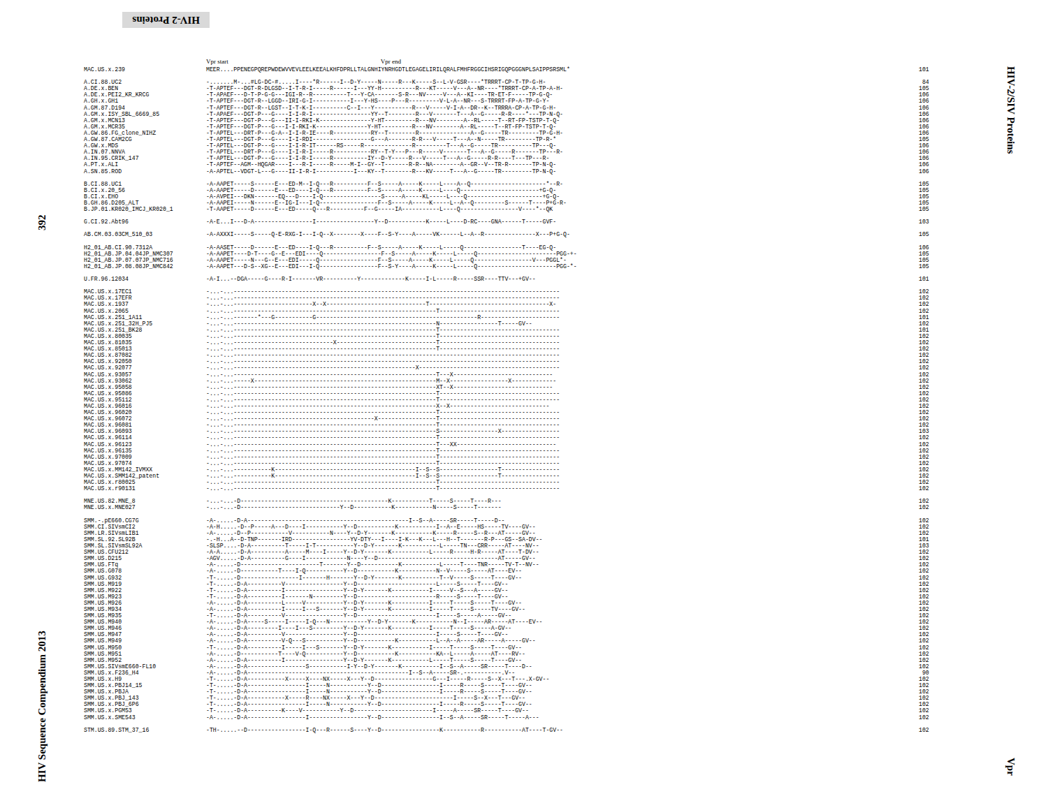HIV-2 Proteins
392
HIV Sequence Compendium 2013
HIV-2/SIV Proteins
Vpr
Vpr start Vpr end
MAC.US.x.239 A.CI.88.UC2 A.DE.x.BEN A.DE.x.PEI2_KR_KRCG A.GH.x.GH1 A.GM.87.D194 A.GM.x.ISY_SBL_6669_85 A.GM.x.MCN13 A.GM.x.MCR35 A.GW.86.FG_clone_NIHZ A.GW.87.CAM2CG A.GW.x.MDS A.IN.07.NNVA A.IN.95.CRIK_147 A.PT.x.ALI A.SN.85.ROD B.CI.88.UC1 B.CI.x.20_56 B.CI.x.EHO B.GH.86.D205_ALT B.JP.01.KR020_IMCJ_KR020_1 G.CI.92.Abt96 AB.CM.03.03CM_510_03 H2_01_AB.CI.90.7312A H2_01_AB.JP.04.04JP_NMC307 H2_01_AB.JP.07.07JP_NMC716 H2_01_AB.JP.08.08JP_NMC842 U.FR.96.12034 MAC.US.x.17EC1 MAC.US.x.17EFR MAC.US.x.1937 MAC.US.x.2065 MAC.US.x.251_1A11 MAC.US.x.251_32H_PJ5 MAC.US.x.251_BK28 MAC.US.x.80035 MAC.US.x.81035 MAC.US.x.85013 MAC.US.x.87082 MAC.US.x.92050 MAC.US.x.92077 MAC.US.x.93057 MAC.US.x.93062 MAC.US.x.95058 MAC.US.x.95086 MAC.US.x.95112 MAC.US.x.96016 MAC.US.x.96020 MAC.US.x.96072 MAC.US.x.96081 MAC.US.x.96093 MAC.US.x.96114 MAC.US.x.96123 MAC.US.x.96135 MAC.US.x.97009 MAC.US.x.97074 MAC.US.x.MM142_IVMXX MAC.US.x.SMM142_patent MAC.US.x.r80025 MAC.US.x.r90131 MNE.US.82.MNE_8 MNE.US.x.MNE027 SMM.-.pE660.CG7G SMM.CI.SIVsmCI2 SMM.LR.SIVsmLIB1 SMM.SL.92.SL92B SMM.SL.SIVsmSL92A SMM.US.CFU212 SMM.US.D215 SMM.US.FTq SMM.US.G078 SMM.US.G932 SMM.US.M919 SMM.US.M922 SMM.US.M923 SMM.US.M926 SMM.US.M934 SMM.US.M935 SMM.US.M940 SMM.US.M946 SMM.US.M947 SMM.US.M949 SMM.US.M950 SMM.US.M951 SMM.US.M952 SMM.US.SIVsmE660-FL10 SMM.US.x.F236_H4 SMM.US.x.H9 SMM.US.x.PBJ14_15 SMM.US.x.PBJA SMM.US.x.PBJ_143 SMM.US.x.PBJ_6P6 SMM.US.x.PGM53 SMM.US.x.SME543 STM.US.89.STM_37_16
MEER....PPENEGPQREPWDEWVVEVLEELKEEALKHFDPRLLTALGNHIYNRHGDTLEGAGELIRILQRALFMHFRGGCIHSRIGQPGGGNPLSAIPPSRSML* -.......M-...#LG-DC-#.....I----*R------I--D-Y-----N-----R---K-----S--L-V-GSR----*TRRRT-CP-T-TP-G-H- -T-APTEF---DGT-R-DLGSD--I-T-R-I-----R------I---YY-H----------R---KT-----V---A--NR----*TRRRT-CP-A-TP-A-H- -T-APAEF---D-T-P-G-G---IGI-R--R----------T---Y-CA-------S-R---NV-----V---A--KI----TR-ET-F-----TP-G-Q- -T-APTEF---DGT-R--LGGD--IRI-G-I-----------I---Y-HS----P---R---------V-L-A--NR---S-TRRRT-FP-A-TP-G-Y- -T-APTEF---DGT-R--LGST--I-T-K-I----------C--I---Y-----------R---V-----V-I-A--DR--K--TRRRA-CP-A-TP-G-H- -T-APAEF---DGT-P---G----I-I-R-I-----------------YY--T--------R---V-------T---A--G-----R-R----*---TP-N-Q- -T-APTEF---DGT-P---G---II-I-RKI-K---------------Y-HT---------R---NV--------A--RL-----T--RT-FP-TSTP-T-Q- -T-APTEF---DGT-P---G---I-I-RKI-K---------------Y-HT---------R---NV--------A--RL-----T--RT-FP-TSTP-T-Q- -T-APTEL---DRT-P---G-A--I-I-R-IE----R-----------RY--T--------R---------------A--G-----TR---------TP-G-H- -T-APTEL---DGT-P---G----I-I-RDI-----------------G---A-------R-R---V-----T---A--N-----TR---------TP-R-* -T-APTEL---DGT-P---G----I-I-R-IT------RS-----R--------------R---------T---A--G-----TR----------TP---Q- -T-APTEL---DRT-P---G----I-I-R-I-----R-----------RY--T-Y---P---R-----V-------T---A--G-----R-------TP---R- -T-APTEL---DGT-P---G----I-I-R-I-----R----------IY--D-Y-----R---V-----T---A--G-----R-R----T---TP---R- -T-APTEF--AGM--HQGAR----I---R-I-----R-----M-I--GY--T-------R-R--NA--------A--GR--V--TR-R-------TP-N-Q- -A-APTEL--VDGT-L---G----II-I-R-I-----------I---KY--T--------R---KV-----T---A--G-----TR---------TP-N-Q- -A-AAPET-----S------E---ED-M--I-Q---R----------F--S-----A-----K-----L----A--Q----------------------*--R- -A-AAPET-----D------E---ED----I-Q---R----------F--S-----A-----K-----L----Q-----------------------+G-Q- -A-AVPEI---DKN-------EQ---D----I-Q-----------------S-----A-----KL-----L----Q----------------------+G-Q- -A-AAPEI-----N------E--IG-I---I-Q-----------------F--S-----A-----K-----L--A--Q---------S------T----P+G-R- -T-AAPET-----D------E---ED-----Q---R----------F--G-----IA-----------L----Q-----------------V----*--QK -A-E...I---D-A-----------------I-----------------Y--D-----------K-----L----D-RC----GNA------T-----GVF- -A-AXXXI-----S-----Q-E-RXG-I---I-Q--X--------X----F--S-Y----A-----VK------L--A--R---------------X---P+G-Q- -A-AASET-----D------E---ED----I-Q---R----------F--S-----A-----K-----L-----Q-----------------T----EG-Q- -A-AAPET----D-T----G--E---EDI----Q-----------------F--S-----A-----K-----L-----Q-----------------------PGG-+- -A-AAPET-----N---G--E---EDI-----Q-----------------F--S-----A-----K-----L-----Q-----------------V---PGGL*- -A-AAPET---D-S--XG--E---EDI---I-Q-----------------F--S-Y----A-----K-----L-----Q-----------------------PGG-*- -A-I...--DGA-----G----R-I-------VR----------Y-------------K-----I-L-----R-----SSR----TTV---+GV-- -...-...----------------------------------------------------------------------------------------------- -...-...----------------------------------------------------------------------------------------------- -...-...-----------------------X--X-----------------------------T-----------------------------------X- -...-...-----------------------------------------------------------T----------------------------------- -...-...-------*---G-----------G-----------------------------------------------R----------------------- -...-...-----------------------------------------------------------N-----------------T-----GV-- -...-...-----------------------------------------------------------T----------------------------------- -...-...-----------------------------------------------------------T----------------------------------- -...-...-----------------------------X-----------------------------T----------------------------------- -...-...-----------------------------------------------------------T----------------------------------- -...-...----------------------------------------------------------------------------------------------- -...-...----------------------------------------------------------------------------------------------- -...-...-----------------------------------------------------X----------------------------------------- -...-...-----------------------------------------------------------T---X----------------------------- -...-...-----X-----------------------------------------------------M--X-----------------X------------- -...-...-----------------------------------------------------------XT--X----------------------------- -...-...-----------------------------------------------------------T----------------------------------- -...-...-----------------------------------------------------------T----------------------------------- -...-...-----------------------------------------------------------X--X----------------------------- -...-...-----------------------------------------------------------T----------------------------------- -...-...-----------------------------------------X-----------------T----------------------------------- -...-...-----------------------------------------------------------T----------------------------------- -...-...-----------------------------------------------------------S-----------------X----------------- -...-...-----------------------------------------------------------T----------------------------------- -...-...-----------------------------------------------------------T---XX----------------------------- -...-...-----------------------------------------------------------T----------------------------------- -...-...-----------------------------------------------------------T----------------------------------- -...-...-----------------------------------------------------------T----------------------------------- -...-...-----------K-----------------------------------------I--S--S-----------------T----------------- -...-...-----------K-----------------------------------------I--S--S-----------------T----------------- -...-...-----------------------------------------------------------T----------------------------------- -...-...-----------------------------------------------------------T----------------------------------- -...-...-D-------------------------------------------K-----------T-----S-----T----R--- -...-...-D-----------------------------Y--D-----------K-----------N-----S-----T------- -A-.....-D-A-----------------------------------------------I--S--A-----SR-----T-----D-- -A-H.....-D--P-----A---D----I-----------Y--D-----------K-----------I--A--E-----HS-----TV----GV-- -A-.....-D--P-----------V-----------N----Y--D-Y-------K-----------K-----R-----S--R---AT-----GV-- -.-H...A--D-TNP-------IRD-----------------YV-DTY---I----I-K---K---L---H--T-------R-P---GS--SA-DV-- -SLSP....-D-A----------T-----I-T-----------Y--D-Y-------K-----------L-----TN---CRR-----AT----NV-- -A-A.....-D-A----------A-----M----I-----Y--D-Y-------K-----------L-----R-----H-R-----AT----T-DV-- -AGV.....-D-A----------G----I------------N----Y--D-----------------------------------AT-----GV-- -A-.....-D-----------------------T-------Y--D-----------K-----------L-----T----TNR-----TV-T--NV-- -A-.....-D-----------T----I-Q-----------Y--D-----------K-----------N--V-----S-----AT----EV-- -T-.....-D-----------------I-------H-------Y--D-Y-------K-----------T--V-----S-----T----GV-- -T-.....-D-A----------V-----------------Y--D-----------------------L-----S-----T----GV-- -T-.....-D-A----------I-----------------Y--D-Y-------K-----------I-----V--S---A-----GV-- -T-.....-D-A----------I-------N---------Y--D-----------------------R-----S-----T----GV-- -A-.....-D-A----------L-----V-----------Y--D-Y-------K-----------I-----T-----S-----T----GV-- -A-.....-D-A----------I-----I---S-------Y--D-Y-------K-----------I-----T-----S-----TV----GV-- -T-.....-D-A----------V-----------------Y--D-----------------------I-----S-----A-----GV-- -A-.....-D-A-----S-----I-----I-Q---N-----------Y--D-Y-------K-----------N--I-----AR-----AT----EV-- -A-.....-D-A---------I----I---S---------Y--D-Y-------K-----------I-----T-----S-----A-GV-- -A-.....-D-A----------V-----------------Y--D-----------------------I-----S-----T----GV-- -A-.....-D-A----------V-Q---S-----------Y--D-----------K-----------L--A--A-----AR-----A-----GV-- -T-.....-D-A----------I-----I---S-------Y--D-Y-------K-----------I-----T-----S-----T----GV-- -A-.....-D-----------T----V-Q-----------Y--D-----------K-----------KA--L-----A-----AT----RV-- -A-.....-D-A----------I-----------------Y--D-Y-------K-----------L-----T-----S-----T----GV-- -A-.....-D-A-----------------S-----------I-Y--D-Y-------K-----------I--S--A-----SR-----T----D-- -A-.....-D-A-----------------------------------------------I--S--A-----SR-.-----------.V-- -T-.....-D-A-----------X-----X----NX-----X---Y--D-----------------G---I-----R-----S--X---T---.X-GV-- -T-.....-D-A-----------------I-----N-----------Y--D-----------------I-----R-----S-----T----GV-- -T-.....-D-A-----------------I-----N-----------Y--D-----------------I-----R-----S-----T----GV-- -T-.....-D-A-----------X-----R----NX-----X---Y--D-----------------------I-----S--X---T---GV-- -T-.....-D-A-----------------I-----N-----------Y--D-----------------I-----R-----S-----T----GV-- -T-.....-D-A----------K----V-----------Y--D-----------------------I-----A-----SR-----T----GV-- -A-.....-D-A-----------------I-----------------Y--D-----------------I--S--A-----SR-----T-----A--- -TH-.....--D-----------------I-Q---R------S----Y--D-----------------K-----------R-----------AT----T-GV--
101 84 105 106 106 106 106 106 106 106 105 106 106 106 106 106 105 105 105 105 105 103 105 106 105 105 105 101 102 102 102 102 101 102 101 102 102 102 102 102 102 102 102 102 102 102 102 102 102 102 103 102 102 102 102 102 102 102 102 102 102 102 102 102 102 101 103 102 102 102 102 102 102 102 102 102 102 102 102 102 102 102 102 102 102 102 90 102 102 102 102 102 102 102 102